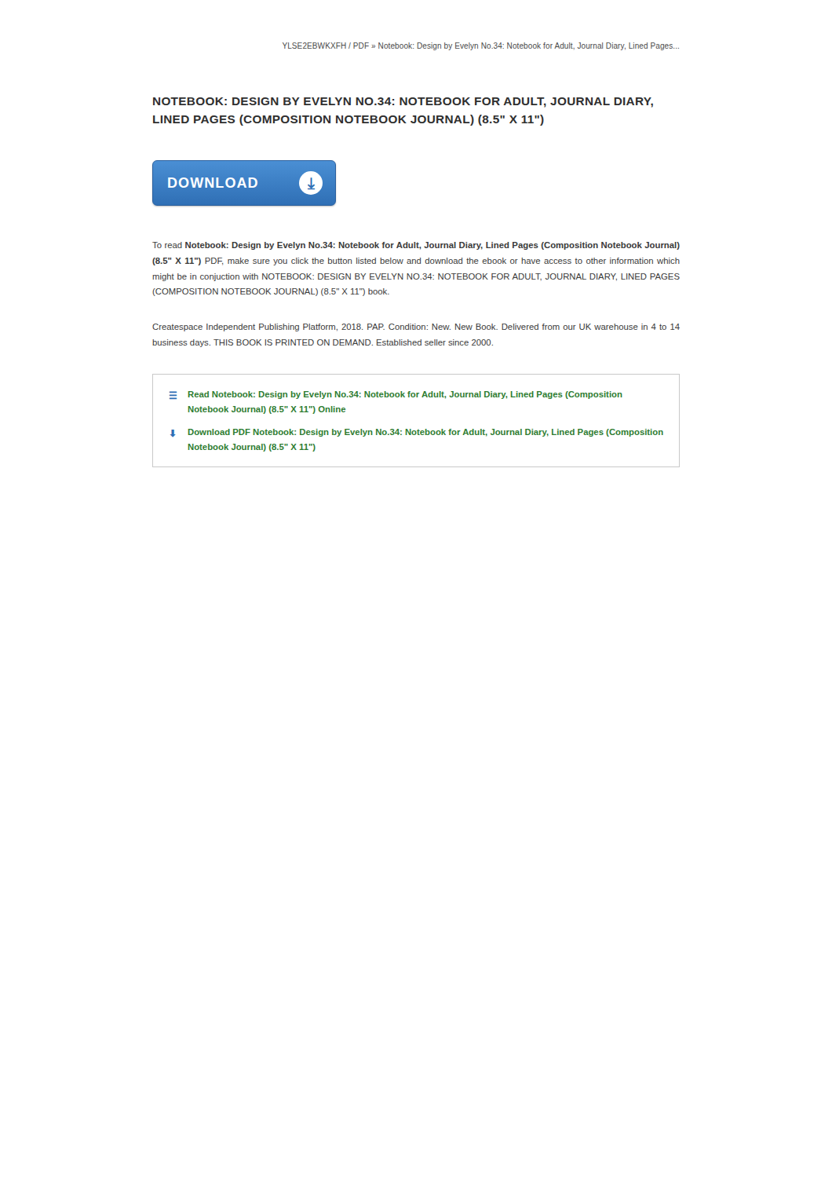YLSE2EBWKXFH / PDF » Notebook: Design by Evelyn No.34: Notebook for Adult, Journal Diary, Lined Pages...
NOTEBOOK: DESIGN BY EVELYN NO.34: NOTEBOOK FOR ADULT, JOURNAL DIARY, LINED PAGES (COMPOSITION NOTEBOOK JOURNAL) (8.5" X 11")
DOWNLOAD ⤓
To read Notebook: Design by Evelyn No.34: Notebook for Adult, Journal Diary, Lined Pages (Composition Notebook Journal) (8.5" X 11") PDF, make sure you click the button listed below and download the ebook or have access to other information which might be in conjuction with NOTEBOOK: DESIGN BY EVELYN NO.34: NOTEBOOK FOR ADULT, JOURNAL DIARY, LINED PAGES (COMPOSITION NOTEBOOK JOURNAL) (8.5" X 11") book.
Createspace Independent Publishing Platform, 2018. PAP. Condition: New. New Book. Delivered from our UK warehouse in 4 to 14 business days. THIS BOOK IS PRINTED ON DEMAND. Established seller since 2000.
☰Read Notebook: Design by Evelyn No.34: Notebook for Adult, Journal Diary, Lined Pages (Composition Notebook Journal) (8.5" X 11") Online
⬇Download PDF Notebook: Design by Evelyn No.34: Notebook for Adult, Journal Diary, Lined Pages (Composition Notebook Journal) (8.5" X 11")